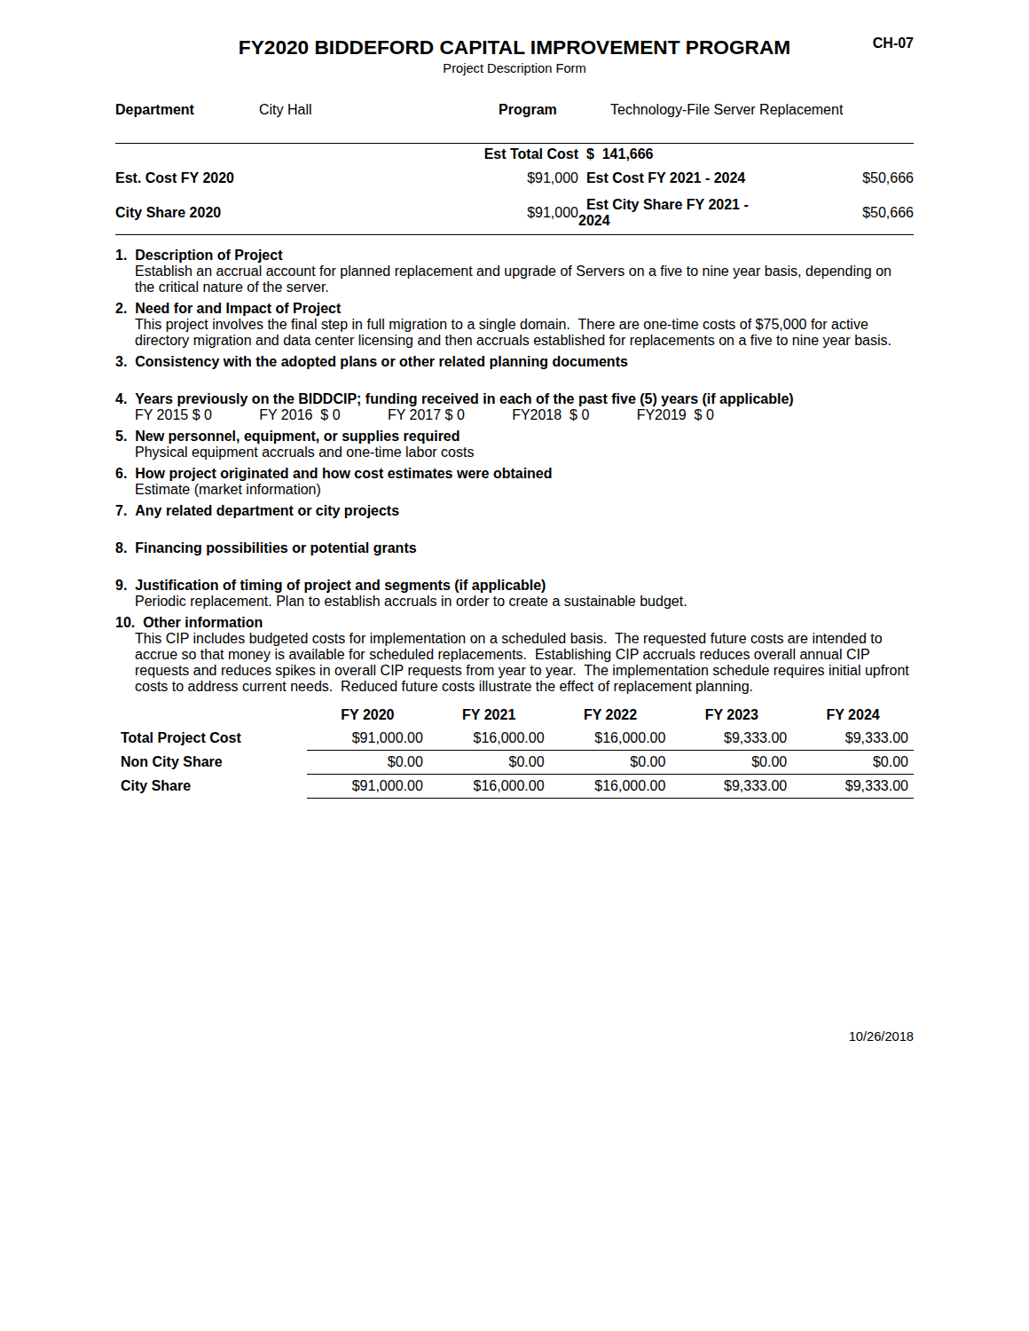CH-07
FY2020 BIDDEFORD CAPITAL IMPROVEMENT PROGRAM
Project Description Form
| Department | City Hall | Program | Technology-File Server Replacement |
| | Est Total Cost | $ 141,666 |
| Est. Cost FY 2020 | $91,000 | / Est Cost FY 2021 - 2024 / $50,666 / |
| City Share 2020 | $91,000 | / Est City Share FY 2021 - 2024 / $50,666 / |
1. Description of Project
Establish an accrual account for planned replacement and upgrade of Servers on a five to nine year basis, depending on the critical nature of the server.
2. Need for and Impact of Project
This project involves the final step in full migration to a single domain. There are one-time costs of $75,000 for active directory migration and data center licensing and then accruals established for replacements on a five to nine year basis.
3. Consistency with the adopted plans or other related planning documents
4. Years previously on the BIDDCIP; funding received in each of the past five (5) years (if applicable)
FY 2015 $ 0 FY 2016 $ 0 FY 2017 $ 0 FY2018 $ 0 FY2019 $ 0
5. New personnel, equipment, or supplies required
Physical equipment accruals and one-time labor costs
6. How project originated and how cost estimates were obtained
Estimate (market information)
7. Any related department or city projects
8. Financing possibilities or potential grants
9. Justification of timing of project and segments (if applicable)
Periodic replacement. Plan to establish accruals in order to create a sustainable budget.
10. Other information
This CIP includes budgeted costs for implementation on a scheduled basis. The requested future costs are intended to accrue so that money is available for scheduled replacements. Establishing CIP accruals reduces overall annual CIP requests and reduces spikes in overall CIP requests from year to year. The implementation schedule requires initial upfront costs to address current needs. Reduced future costs illustrate the effect of replacement planning.
| | FY 2020 | FY 2021 | FY 2022 | FY 2023 | FY 2024 |
| --- | --- | --- | --- | --- | --- |
| Total Project Cost | $91,000.00 | $16,000.00 | $16,000.00 | $9,333.00 | $9,333.00 |
| Non City Share | $0.00 | $0.00 | $0.00 | $0.00 | $0.00 |
| City Share | $91,000.00 | $16,000.00 | $16,000.00 | $9,333.00 | $9,333.00 |
10/26/2018